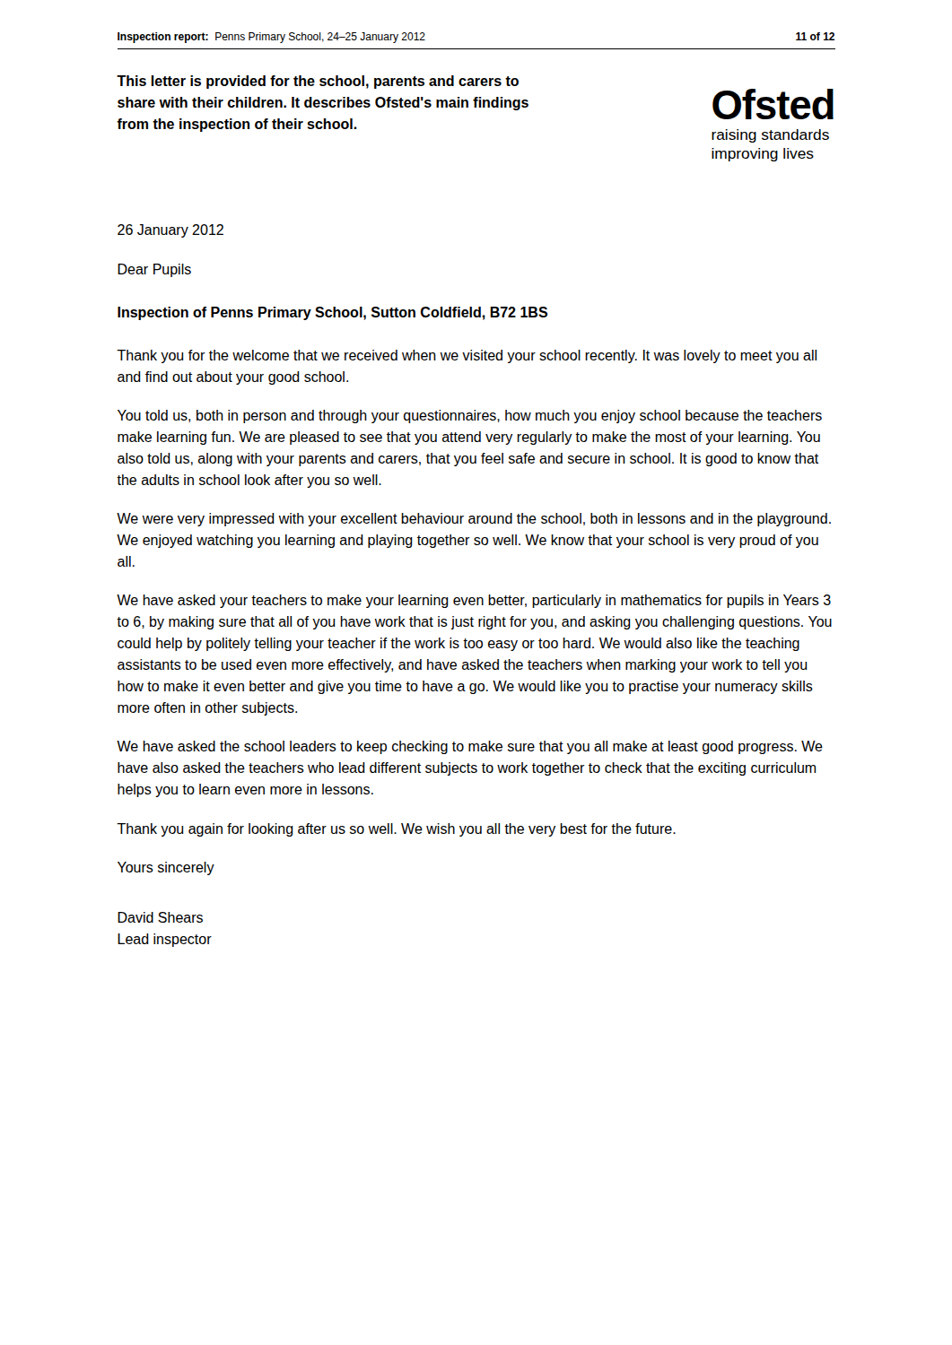Inspection report: Penns Primary School, 24–25 January 2012 11 of 12
This letter is provided for the school, parents and carers to share with their children. It describes Ofsted's main findings from the inspection of their school.
Ofsted
raising standards
improving lives
26 January 2012
Dear Pupils
Inspection of Penns Primary School, Sutton Coldfield, B72 1BS
Thank you for the welcome that we received when we visited your school recently. It was lovely to meet you all and find out about your good school.
You told us, both in person and through your questionnaires, how much you enjoy school because the teachers make learning fun. We are pleased to see that you attend very regularly to make the most of your learning. You also told us, along with your parents and carers, that you feel safe and secure in school. It is good to know that the adults in school look after you so well.
We were very impressed with your excellent behaviour around the school, both in lessons and in the playground. We enjoyed watching you learning and playing together so well. We know that your school is very proud of you all.
We have asked your teachers to make your learning even better, particularly in mathematics for pupils in Years 3 to 6, by making sure that all of you have work that is just right for you, and asking you challenging questions. You could help by politely telling your teacher if the work is too easy or too hard. We would also like the teaching assistants to be used even more effectively, and have asked the teachers when marking your work to tell you how to make it even better and give you time to have a go. We would like you to practise your numeracy skills more often in other subjects.
We have asked the school leaders to keep checking to make sure that you all make at least good progress. We have also asked the teachers who lead different subjects to work together to check that the exciting curriculum helps you to learn even more in lessons.
Thank you again for looking after us so well. We wish you all the very best for the future.
Yours sincerely
David Shears
Lead inspector